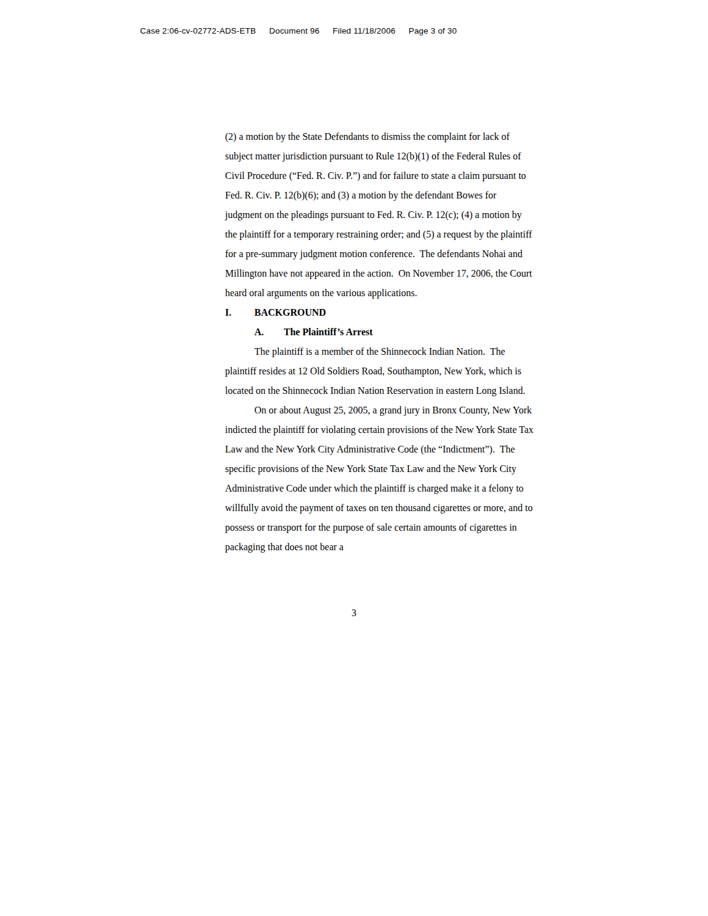Case 2:06-cv-02772-ADS-ETB Document 96 Filed 11/18/2006 Page 3 of 30
(2) a motion by the State Defendants to dismiss the complaint for lack of subject matter jurisdiction pursuant to Rule 12(b)(1) of the Federal Rules of Civil Procedure (“Fed. R. Civ. P.”) and for failure to state a claim pursuant to Fed. R. Civ. P. 12(b)(6); and (3) a motion by the defendant Bowes for judgment on the pleadings pursuant to Fed. R. Civ. P. 12(c); (4) a motion by the plaintiff for a temporary restraining order; and (5) a request by the plaintiff for a pre-summary judgment motion conference. The defendants Nohai and Millington have not appeared in the action. On November 17, 2006, the Court heard oral arguments on the various applications.
I. BACKGROUND
A. The Plaintiff’s Arrest
The plaintiff is a member of the Shinnecock Indian Nation. The plaintiff resides at 12 Old Soldiers Road, Southampton, New York, which is located on the Shinnecock Indian Nation Reservation in eastern Long Island.
On or about August 25, 2005, a grand jury in Bronx County, New York indicted the plaintiff for violating certain provisions of the New York State Tax Law and the New York City Administrative Code (the “Indictment”). The specific provisions of the New York State Tax Law and the New York City Administrative Code under which the plaintiff is charged make it a felony to willfully avoid the payment of taxes on ten thousand cigarettes or more, and to possess or transport for the purpose of sale certain amounts of cigarettes in packaging that does not bear a
3